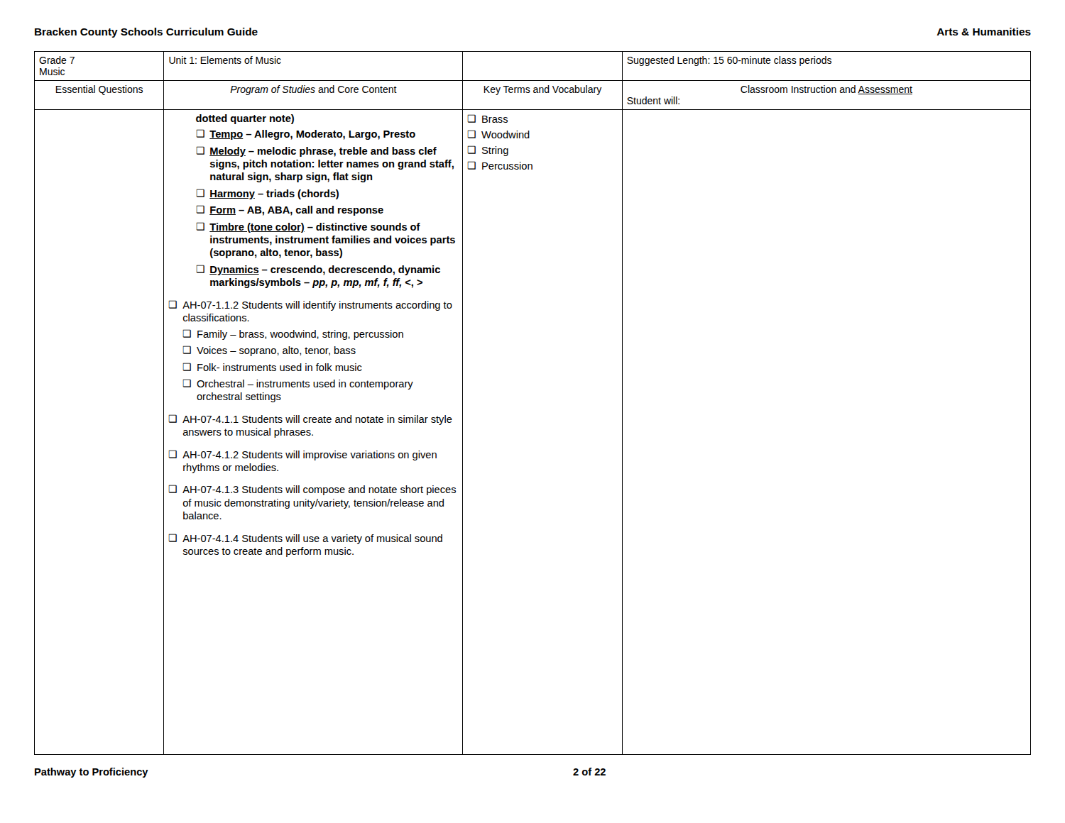Bracken County Schools Curriculum Guide
Arts & Humanities
| Grade 7 Music | Unit 1: Elements of Music | | Suggested Length: 15 60-minute class periods |
| Essential Questions | Program of Studies and Core Content | Key Terms and Vocabulary | Classroom Instruction and Assessment Student will: |
| | dotted quarter note) Tempo – Allegro, Moderato, Largo, Presto Melody – melodic phrase, treble and bass clef signs, pitch notation: letter names on grand staff, natural sign, sharp sign, flat sign Harmony – triads (chords) Form – AB, ABA, call and response Timbre (tone color) – distinctive sounds of instruments, instrument families and voices parts (soprano, alto, tenor, bass) Dynamics – crescendo, decrescendo, dynamic markings/symbols – pp, p, mp, mf, f, ff, <, > AH-07-1.1.2 Students will identify instruments according to classifications. Family – brass, woodwind, string, percussion Voices – soprano, alto, tenor, bass Folk- instruments used in folk music Orchestral – instruments used in contemporary orchestral settings AH-07-4.1.1 Students will create and notate in similar style answers to musical phrases. AH-07-4.1.2 Students will improvise variations on given rhythms or melodies. AH-07-4.1.3 Students will compose and notate short pieces of music demonstrating unity/variety, tension/release and balance. AH-07-4.1.4 Students will use a variety of musical sound sources to create and perform music. | Brass Woodwind String Percussion | |
Pathway to Proficiency
2 of 22